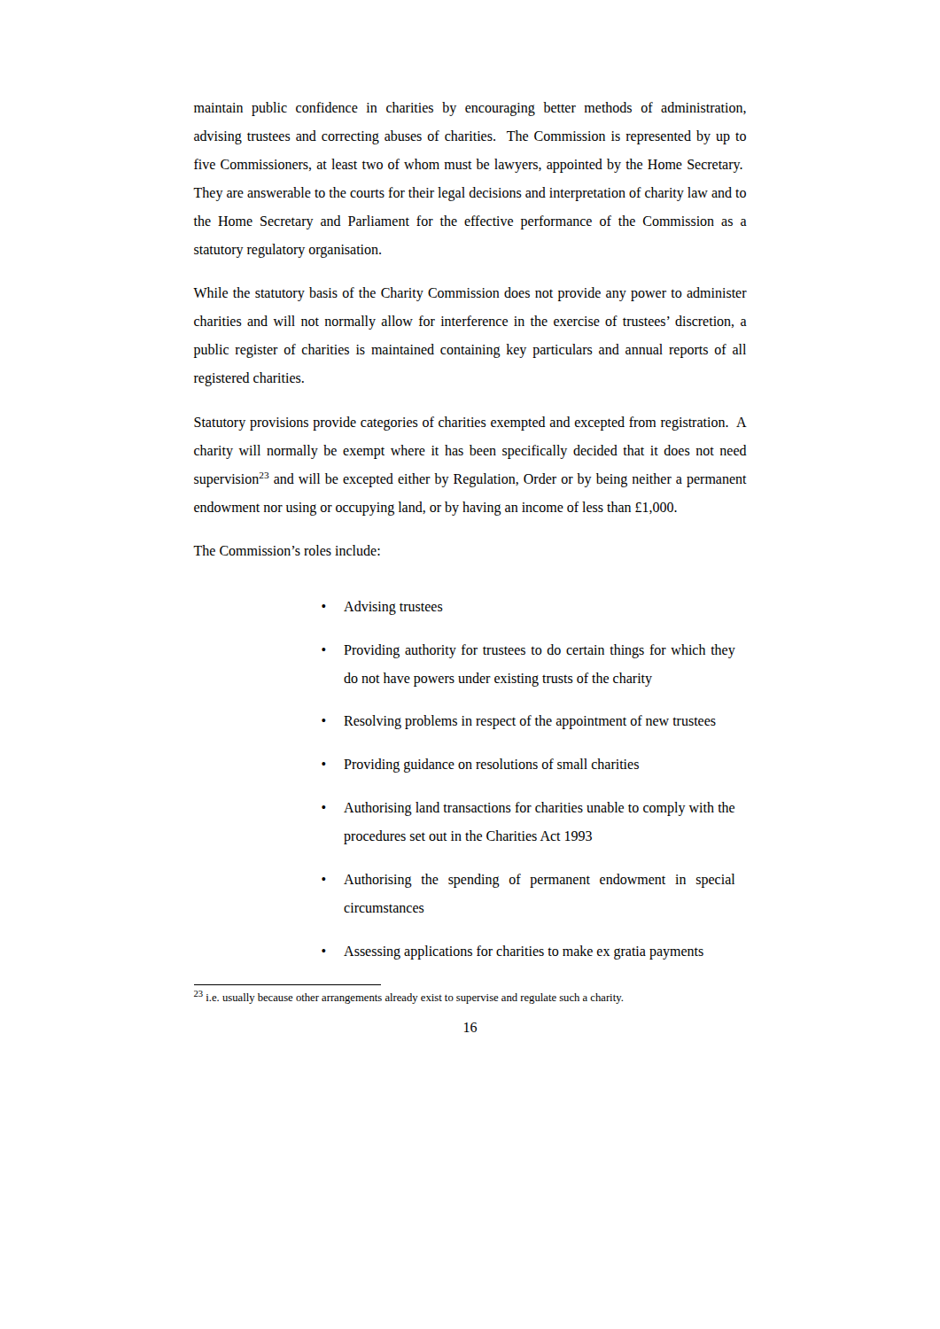maintain public confidence in charities by encouraging better methods of administration, advising trustees and correcting abuses of charities. The Commission is represented by up to five Commissioners, at least two of whom must be lawyers, appointed by the Home Secretary. They are answerable to the courts for their legal decisions and interpretation of charity law and to the Home Secretary and Parliament for the effective performance of the Commission as a statutory regulatory organisation.
While the statutory basis of the Charity Commission does not provide any power to administer charities and will not normally allow for interference in the exercise of trustees’ discretion, a public register of charities is maintained containing key particulars and annual reports of all registered charities.
Statutory provisions provide categories of charities exempted and excepted from registration. A charity will normally be exempt where it has been specifically decided that it does not need supervision23 and will be excepted either by Regulation, Order or by being neither a permanent endowment nor using or occupying land, or by having an income of less than £1,000.
The Commission’s roles include:
Advising trustees
Providing authority for trustees to do certain things for which they do not have powers under existing trusts of the charity
Resolving problems in respect of the appointment of new trustees
Providing guidance on resolutions of small charities
Authorising land transactions for charities unable to comply with the procedures set out in the Charities Act 1993
Authorising the spending of permanent endowment in special circumstances
Assessing applications for charities to make ex gratia payments
23 i.e. usually because other arrangements already exist to supervise and regulate such a charity.
16